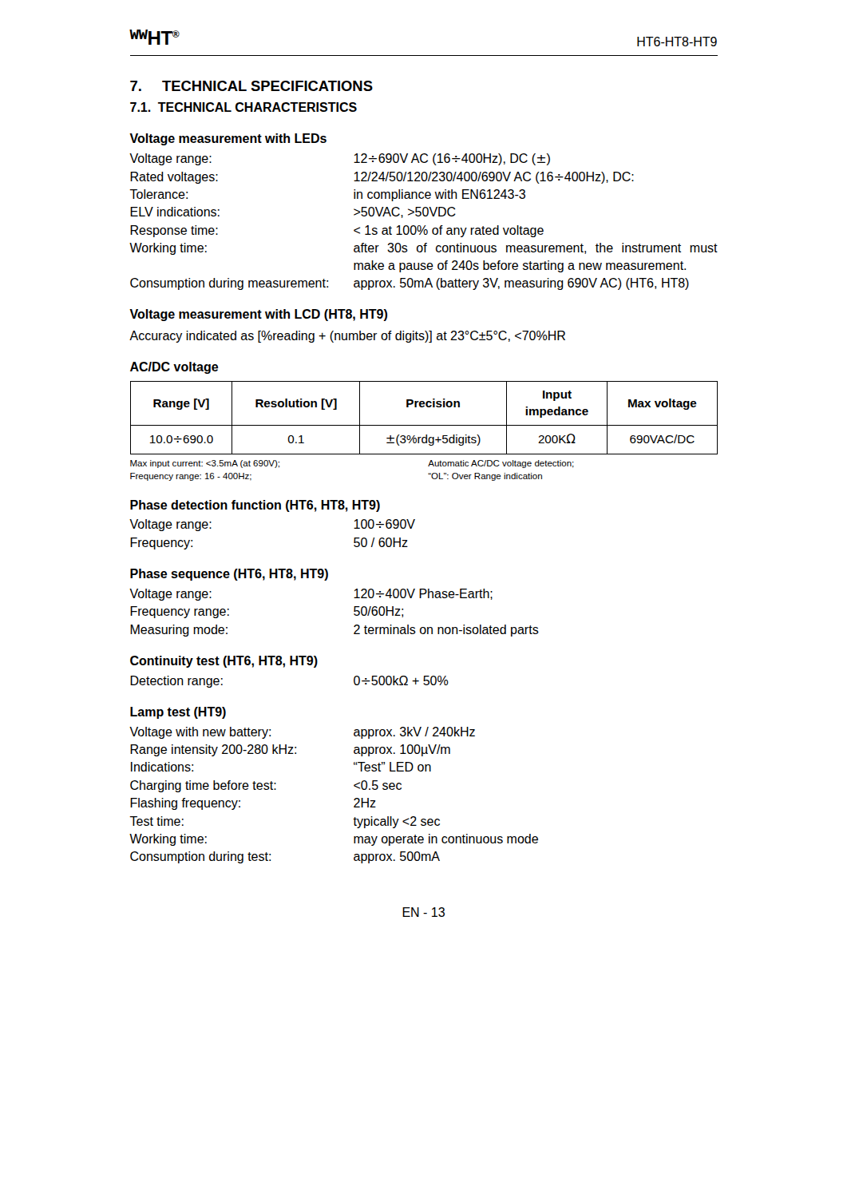WWHT®
HT6-HT8-HT9
7. TECHNICAL SPECIFICATIONS
7.1. TECHNICAL CHARACTERISTICS
Voltage measurement with LEDs
Voltage range:
12÷690V AC (16÷400Hz), DC (±)
Rated voltages:
12/24/50/120/230/400/690V AC (16÷400Hz), DC:
Tolerance:
in compliance with EN61243-3
ELV indications:
>50VAC, >50VDC
Response time:
< 1s at 100% of any rated voltage
Working time:
after 30s of continuous measurement, the instrument must make a pause of 240s before starting a new measurement.
Consumption during measurement:
approx. 50mA (battery 3V, measuring 690V AC) (HT6, HT8)
Voltage measurement with LCD (HT8, HT9)
Accuracy indicated as [%reading + (number of digits)] at 23°C±5°C, <70%HR
AC/DC voltage
| Range [V] | Resolution [V] | Precision | Input impedance | Max voltage |
| --- | --- | --- | --- | --- |
| 10.0 ÷ 690.0 | 0.1 | ± (3%rdg+5digits) | 200K Ω | 690VAC/DC |
Max input current: <3.5mA (at 690V);
Frequency range: 16 - 400Hz;
Automatic AC/DC voltage detection;
“OL”: Over Range indication
Phase detection function (HT6, HT8, HT9)
Voltage range:
100÷690V
Frequency:
50 / 60Hz
Phase sequence (HT6, HT8, HT9)
Voltage range:
120÷400V Phase-Earth;
Frequency range:
50/60Hz;
Measuring mode:
2 terminals on non-isolated parts
Continuity test (HT6, HT8, HT9)
Detection range:
0÷500kΩ + 50%
Lamp test (HT9)
Voltage with new battery:
approx. 3kV / 240kHz
Range intensity 200-280 kHz:
approx. 100µV/m
Indications:
“Test” LED on
Charging time before test:
<0.5 sec
Flashing frequency:
2Hz
Test time:
typically <2 sec
Working time:
may operate in continuous mode
Consumption during test:
approx. 500mA
EN - 13